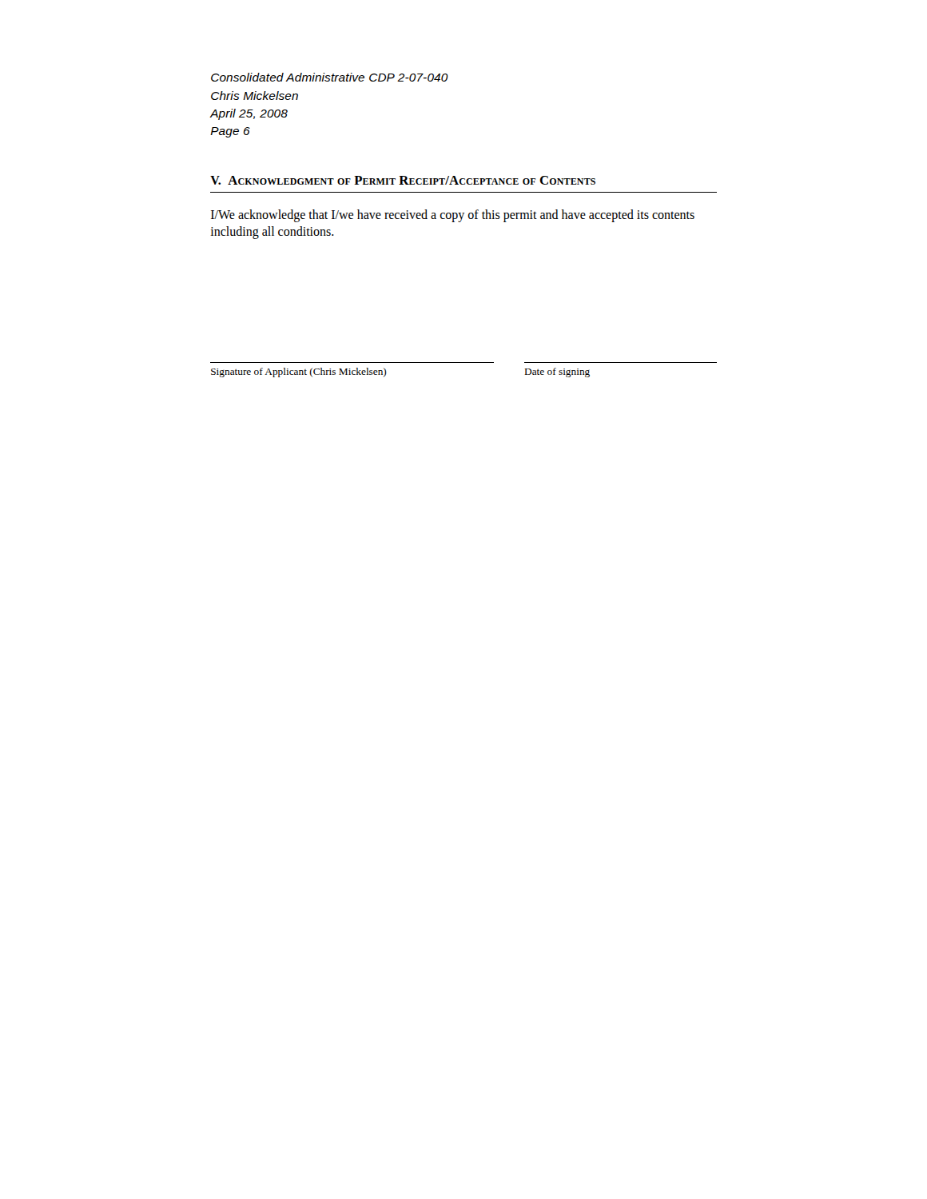Consolidated Administrative CDP 2-07-040
Chris Mickelsen
April 25, 2008
Page 6
V. Acknowledgment of Permit Receipt/Acceptance of Contents
I/We acknowledge that I/we have received a copy of this permit and have accepted its contents including all conditions.
| Signature of Applicant (Chris Mickelsen) | | Date of signing |